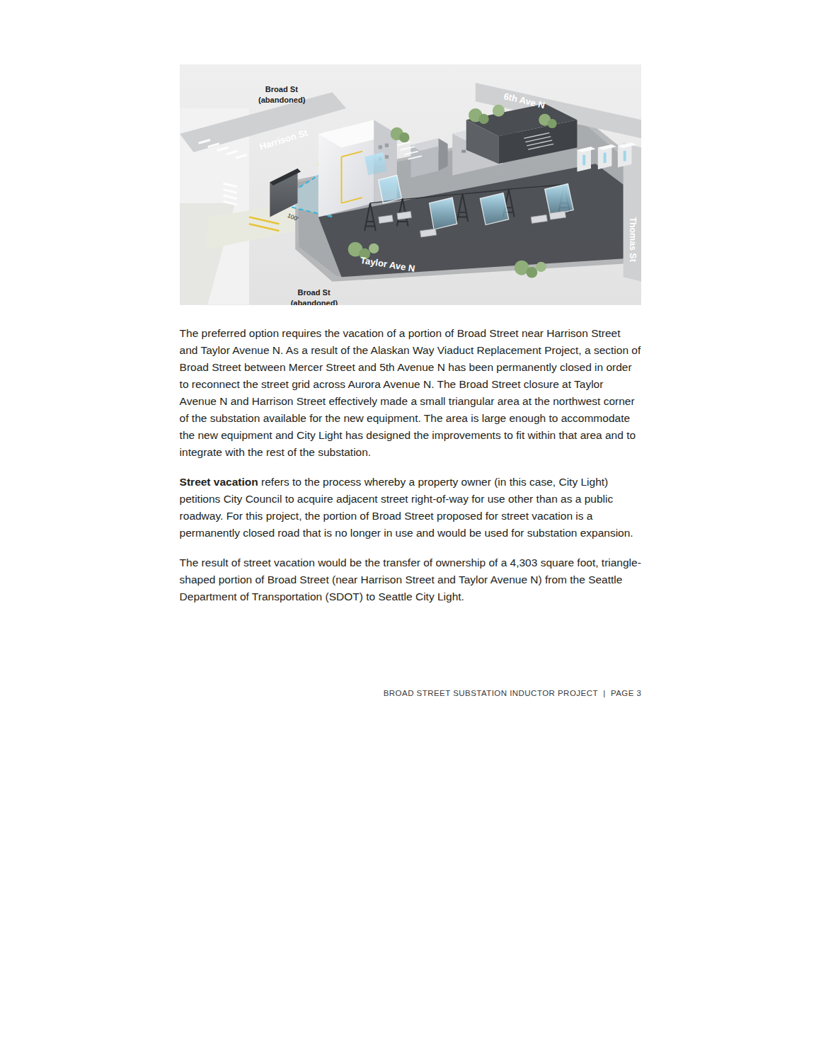86' 100' 132' Broad St (abandoned) Broad St (abandoned) Harrison St 6th Ave N Thomas St Taylor Ave N
The preferred option requires the vacation of a portion of Broad Street near Harrison Street and Taylor Avenue N. As a result of the Alaskan Way Viaduct Replacement Project, a section of Broad Street between Mercer Street and 5th Avenue N has been permanently closed in order to reconnect the street grid across Aurora Avenue N. The Broad Street closure at Taylor Avenue N and Harrison Street effectively made a small triangular area at the northwest corner of the substation available for the new equipment. The area is large enough to accommodate the new equipment and City Light has designed the improvements to fit within that area and to integrate with the rest of the substation.
Street vacation refers to the process whereby a property owner (in this case, City Light) petitions City Council to acquire adjacent street right-of-way for use other than as a public roadway. For this project, the portion of Broad Street proposed for street vacation is a permanently closed road that is no longer in use and would be used for substation expansion.
The result of street vacation would be the transfer of ownership of a 4,303 square foot, triangle-shaped portion of Broad Street (near Harrison Street and Taylor Avenue N) from the Seattle Department of Transportation (SDOT) to Seattle City Light.
BROAD STREET SUBSTATION INDUCTOR PROJECT | PAGE 3